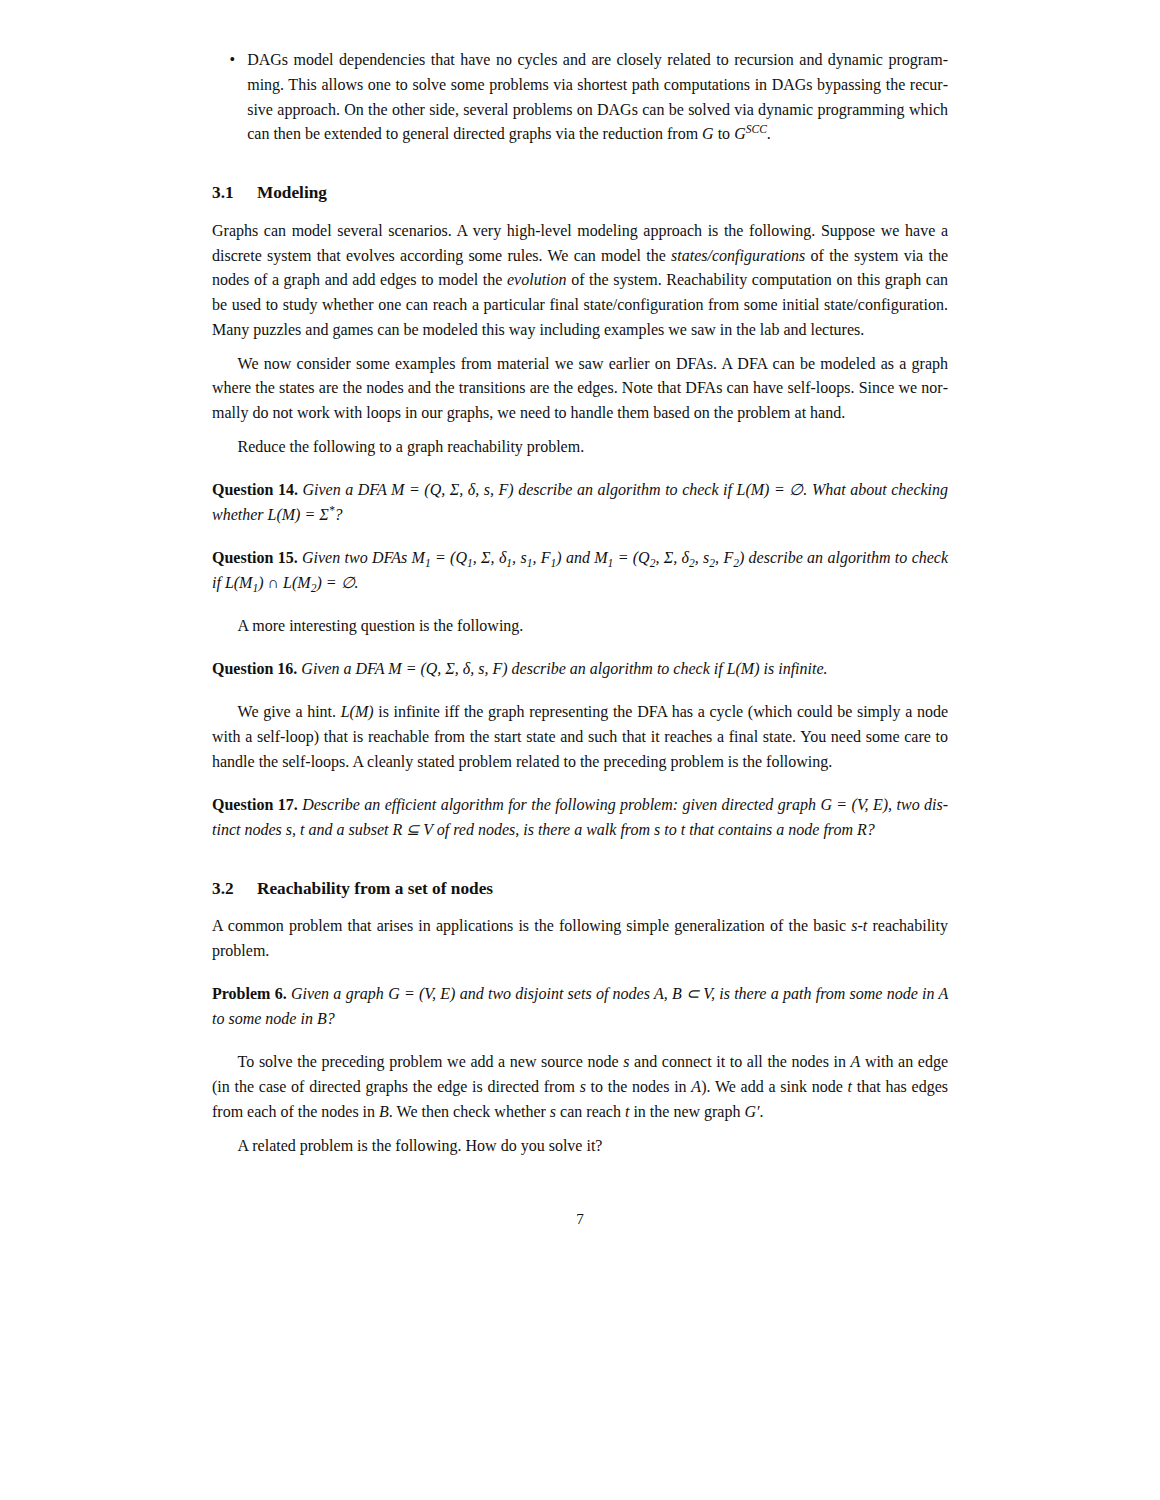DAGs model dependencies that have no cycles and are closely related to recursion and dynamic programming. This allows one to solve some problems via shortest path computations in DAGs bypassing the recursive approach. On the other side, several problems on DAGs can be solved via dynamic programming which can then be extended to general directed graphs via the reduction from G to GSCC.
3.1 Modeling
Graphs can model several scenarios. A very high-level modeling approach is the following. Suppose we have a discrete system that evolves according some rules. We can model the states/configurations of the system via the nodes of a graph and add edges to model the evolution of the system. Reachability computation on this graph can be used to study whether one can reach a particular final state/configuration from some initial state/configuration. Many puzzles and games can be modeled this way including examples we saw in the lab and lectures.
We now consider some examples from material we saw earlier on DFAs. A DFA can be modeled as a graph where the states are the nodes and the transitions are the edges. Note that DFAs can have self-loops. Since we normally do not work with loops in our graphs, we need to handle them based on the problem at hand.
Reduce the following to a graph reachability problem.
Question 14. Given a DFA M = (Q, Σ, δ, s, F) describe an algorithm to check if L(M) = ∅. What about checking whether L(M) = Σ*?
Question 15. Given two DFAs M1 = (Q1, Σ, δ1, s1, F1) and M1 = (Q2, Σ, δ2, s2, F2) describe an algorithm to check if L(M1) ∩ L(M2) = ∅.
A more interesting question is the following.
Question 16. Given a DFA M = (Q, Σ, δ, s, F) describe an algorithm to check if L(M) is infinite.
We give a hint. L(M) is infinite iff the graph representing the DFA has a cycle (which could be simply a node with a self-loop) that is reachable from the start state and such that it reaches a final state. You need some care to handle the self-loops. A cleanly stated problem related to the preceding problem is the following.
Question 17. Describe an efficient algorithm for the following problem: given directed graph G = (V, E), two distinct nodes s, t and a subset R ⊆ V of red nodes, is there a walk from s to t that contains a node from R?
3.2 Reachability from a set of nodes
A common problem that arises in applications is the following simple generalization of the basic s-t reachability problem.
Problem 6. Given a graph G = (V, E) and two disjoint sets of nodes A, B ⊂ V, is there a path from some node in A to some node in B?
To solve the preceding problem we add a new source node s and connect it to all the nodes in A with an edge (in the case of directed graphs the edge is directed from s to the nodes in A). We add a sink node t that has edges from each of the nodes in B. We then check whether s can reach t in the new graph G′.
A related problem is the following. How do you solve it?
7